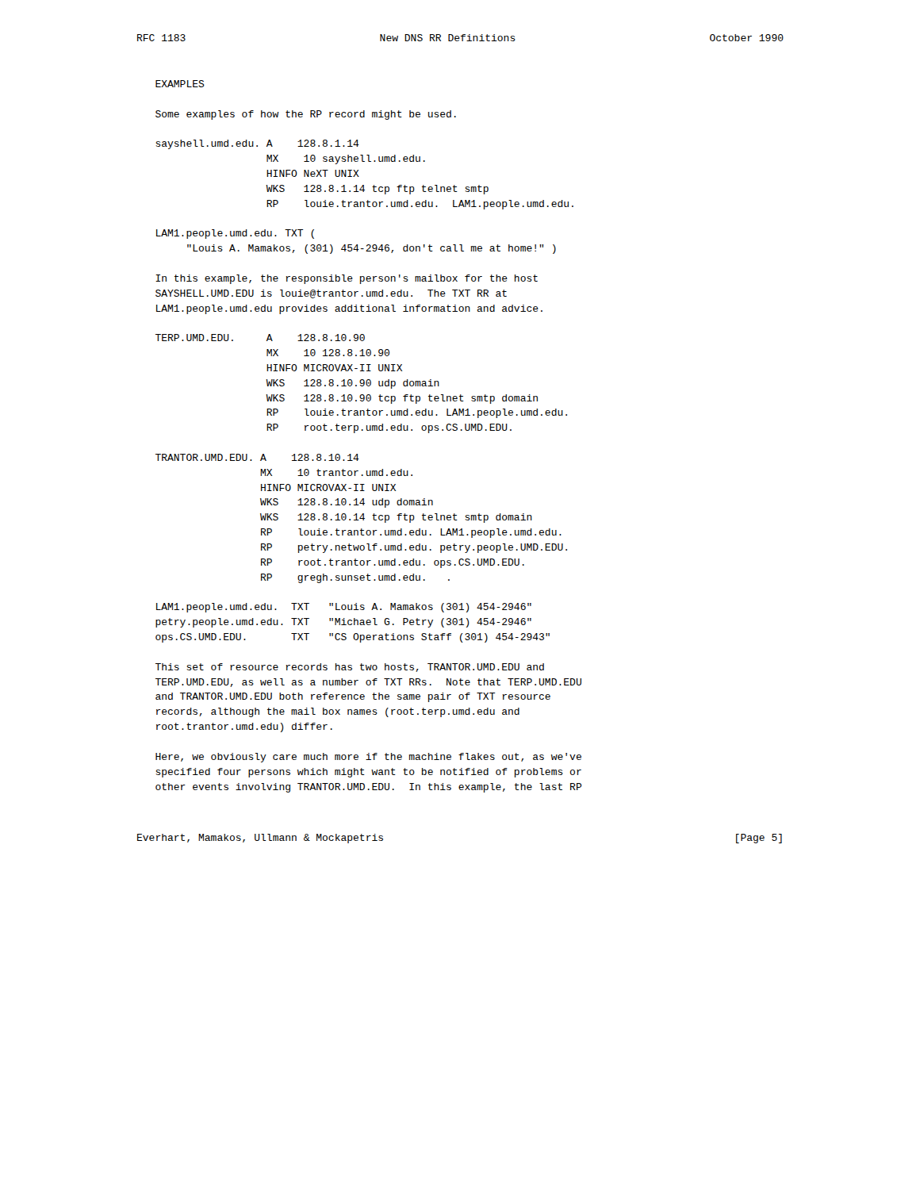RFC 1183 New DNS RR Definitions October 1990
EXAMPLES
Some examples of how the RP record might be used.
sayshell.umd.edu. A    128.8.1.14
                  MX    10 sayshell.umd.edu.
                  HINFO NeXT UNIX
                  WKS   128.8.1.14 tcp ftp telnet smtp
                  RP    louie.trantor.umd.edu.  LAM1.people.umd.edu.
LAM1.people.umd.edu. TXT (
     "Louis A. Mamakos, (301) 454-2946, don't call me at home!" )
In this example, the responsible person's mailbox for the host
SAYSHELL.UMD.EDU is louie@trantor.umd.edu.  The TXT RR at
LAM1.people.umd.edu provides additional information and advice.
TERP.UMD.EDU.     A    128.8.10.90
                  MX    10 128.8.10.90
                  HINFO MICROVAX-II UNIX
                  WKS   128.8.10.90 udp domain
                  WKS   128.8.10.90 tcp ftp telnet smtp domain
                  RP    louie.trantor.umd.edu. LAM1.people.umd.edu.
                  RP    root.terp.umd.edu. ops.CS.UMD.EDU.
TRANTOR.UMD.EDU. A    128.8.10.14
                 MX    10 trantor.umd.edu.
                 HINFO MICROVAX-II UNIX
                 WKS   128.8.10.14 udp domain
                 WKS   128.8.10.14 tcp ftp telnet smtp domain
                 RP    louie.trantor.umd.edu. LAM1.people.umd.edu.
                 RP    petry.netwolf.umd.edu. petry.people.UMD.EDU.
                 RP    root.trantor.umd.edu. ops.CS.UMD.EDU.
                 RP    gregh.sunset.umd.edu.   .
LAM1.people.umd.edu.  TXT   "Louis A. Mamakos (301) 454-2946"
petry.people.umd.edu. TXT   "Michael G. Petry (301) 454-2946"
ops.CS.UMD.EDU.       TXT   "CS Operations Staff (301) 454-2943"
This set of resource records has two hosts, TRANTOR.UMD.EDU and
TERP.UMD.EDU, as well as a number of TXT RRs.  Note that TERP.UMD.EDU
and TRANTOR.UMD.EDU both reference the same pair of TXT resource
records, although the mail box names (root.terp.umd.edu and
root.trantor.umd.edu) differ.
Here, we obviously care much more if the machine flakes out, as we've
specified four persons which might want to be notified of problems or
other events involving TRANTOR.UMD.EDU.  In this example, the last RP
Everhart, Mamakos, Ullmann & Mockapetris [Page 5]